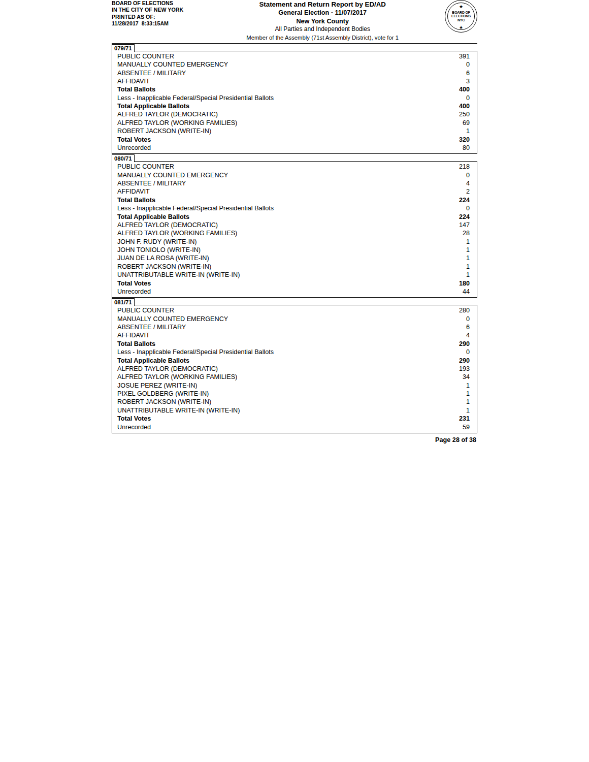BOARD OF ELECTIONS
IN THE CITY OF NEW YORK
PRINTED AS OF:
11/28/2017 8:33:15AM
Statement and Return Report by ED/AD
General Election - 11/07/2017
New York County
All Parties and Independent Bodies
Member of the Assembly (71st Assembly District), vote for 1
★ BOARD OF
ELECTIONS
NYC ★
079/71
| PUBLIC COUNTER | 391 |
| MANUALLY COUNTED EMERGENCY | 0 |
| ABSENTEE / MILITARY | 6 |
| AFFIDAVIT | 3 |
| Total Ballots | 400 |
| Less - Inapplicable Federal/Special Presidential Ballots | 0 |
| Total Applicable Ballots | 400 |
| ALFRED TAYLOR (DEMOCRATIC) | 250 |
| ALFRED TAYLOR (WORKING FAMILIES) | 69 |
| ROBERT JACKSON (WRITE-IN) | 1 |
| Total Votes | 320 |
| Unrecorded | 80 |
080/71
| PUBLIC COUNTER | 218 |
| MANUALLY COUNTED EMERGENCY | 0 |
| ABSENTEE / MILITARY | 4 |
| AFFIDAVIT | 2 |
| Total Ballots | 224 |
| Less - Inapplicable Federal/Special Presidential Ballots | 0 |
| Total Applicable Ballots | 224 |
| ALFRED TAYLOR (DEMOCRATIC) | 147 |
| ALFRED TAYLOR (WORKING FAMILIES) | 28 |
| JOHN F. RUDY (WRITE-IN) | 1 |
| JOHN TONIOLO (WRITE-IN) | 1 |
| JUAN DE LA ROSA (WRITE-IN) | 1 |
| ROBERT JACKSON (WRITE-IN) | 1 |
| UNATTRIBUTABLE WRITE-IN (WRITE-IN) | 1 |
| Total Votes | 180 |
| Unrecorded | 44 |
081/71
| PUBLIC COUNTER | 280 |
| MANUALLY COUNTED EMERGENCY | 0 |
| ABSENTEE / MILITARY | 6 |
| AFFIDAVIT | 4 |
| Total Ballots | 290 |
| Less - Inapplicable Federal/Special Presidential Ballots | 0 |
| Total Applicable Ballots | 290 |
| ALFRED TAYLOR (DEMOCRATIC) | 193 |
| ALFRED TAYLOR (WORKING FAMILIES) | 34 |
| JOSUE PEREZ (WRITE-IN) | 1 |
| PIXEL GOLDBERG (WRITE-IN) | 1 |
| ROBERT JACKSON (WRITE-IN) | 1 |
| UNATTRIBUTABLE WRITE-IN (WRITE-IN) | 1 |
| Total Votes | 231 |
| Unrecorded | 59 |
Page 28 of 38